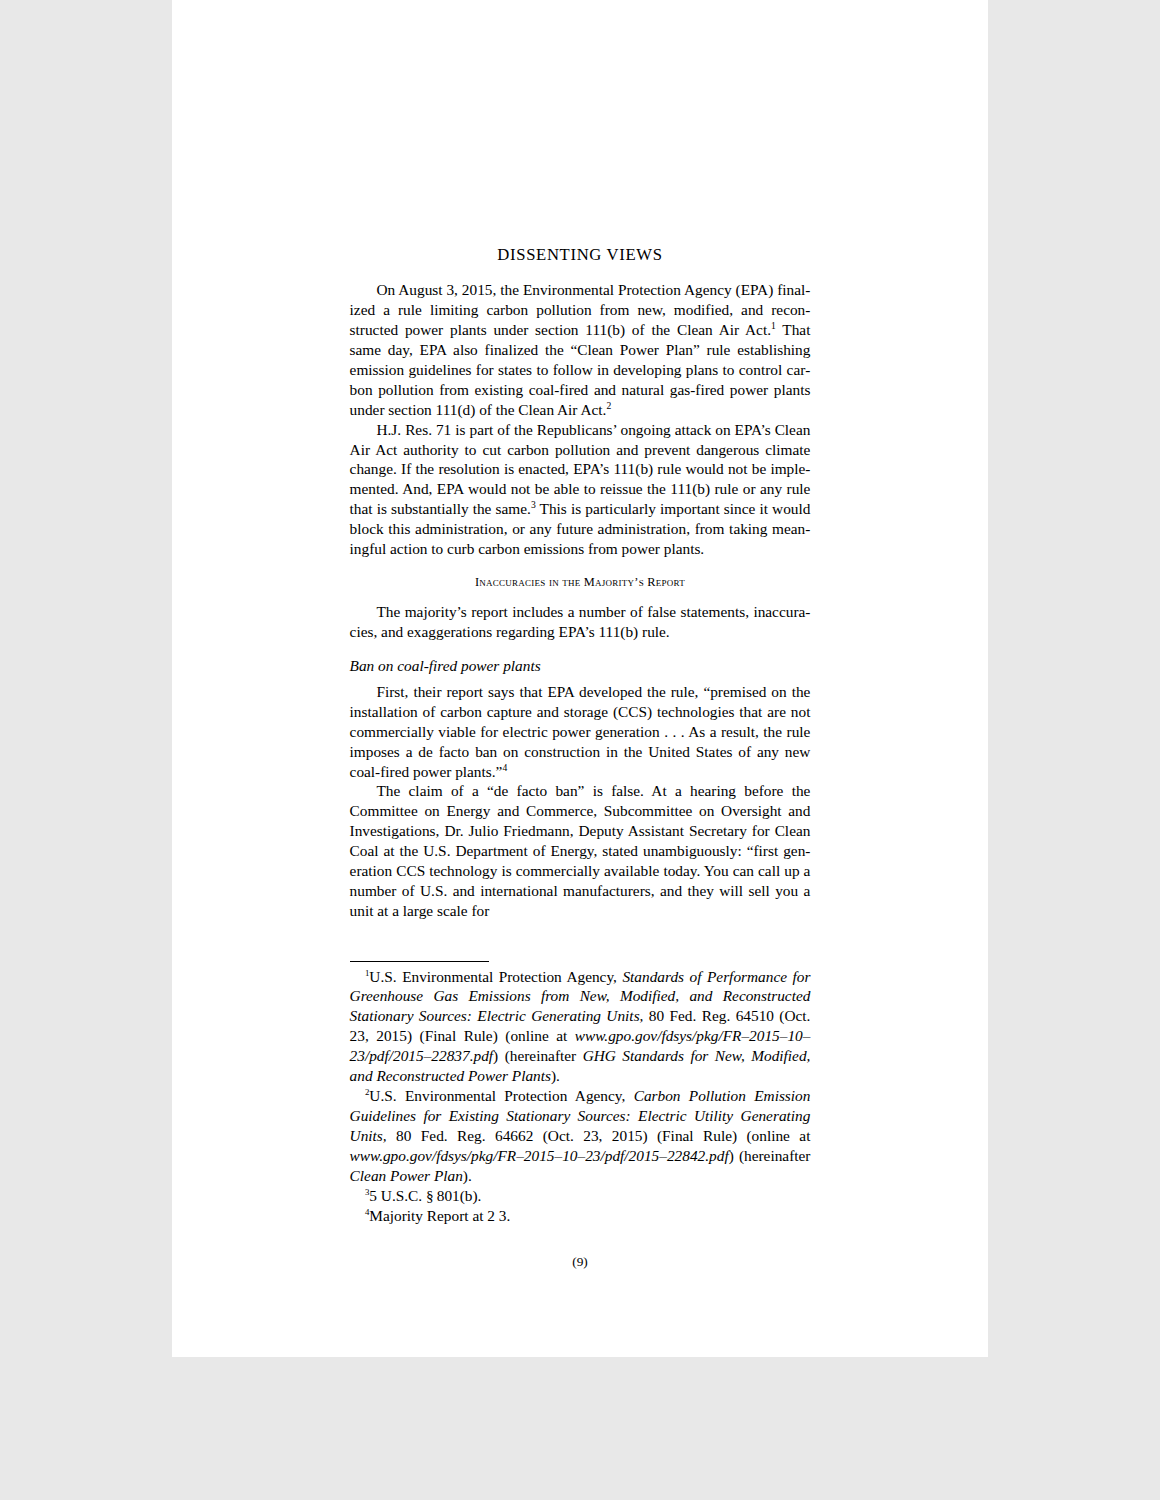Dissenting Views
On August 3, 2015, the Environmental Protection Agency (EPA) finalized a rule limiting carbon pollution from new, modified, and reconstructed power plants under section 111(b) of the Clean Air Act.1 That same day, EPA also finalized the “Clean Power Plan” rule establishing emission guidelines for states to follow in developing plans to control carbon pollution from existing coal-fired and natural gas-fired power plants under section 111(d) of the Clean Air Act.2
H.J. Res. 71 is part of the Republicans’ ongoing attack on EPA’s Clean Air Act authority to cut carbon pollution and prevent dangerous climate change. If the resolution is enacted, EPA’s 111(b) rule would not be implemented. And, EPA would not be able to reissue the 111(b) rule or any rule that is substantially the same.3 This is particularly important since it would block this administration, or any future administration, from taking meaningful action to curb carbon emissions from power plants.
Inaccuracies in the Majority’s Report
The majority’s report includes a number of false statements, inaccuracies, and exaggerations regarding EPA’s 111(b) rule.
Ban on coal-fired power plants
First, their report says that EPA developed the rule, “premised on the installation of carbon capture and storage (CCS) technologies that are not commercially viable for electric power generation . . . As a result, the rule imposes a de facto ban on construction in the United States of any new coal-fired power plants.”4
The claim of a “de facto ban” is false. At a hearing before the Committee on Energy and Commerce, Subcommittee on Oversight and Investigations, Dr. Julio Friedmann, Deputy Assistant Secretary for Clean Coal at the U.S. Department of Energy, stated unambiguously: “first generation CCS technology is commercially available today. You can call up a number of U.S. and international manufacturers, and they will sell you a unit at a large scale for
1U.S. Environmental Protection Agency, Standards of Performance for Greenhouse Gas Emissions from New, Modified, and Reconstructed Stationary Sources: Electric Generating Units, 80 Fed. Reg. 64510 (Oct. 23, 2015) (Final Rule) (online at www.gpo.gov/fdsys/pkg/FR–2015–10–23/pdf/2015–22837.pdf) (hereinafter GHG Standards for New, Modified, and Reconstructed Power Plants).
2U.S. Environmental Protection Agency, Carbon Pollution Emission Guidelines for Existing Stationary Sources: Electric Utility Generating Units, 80 Fed. Reg. 64662 (Oct. 23, 2015) (Final Rule) (online at www.gpo.gov/fdsys/pkg/FR–2015–10–23/pdf/2015–22842.pdf) (hereinafter Clean Power Plan).
35 U.S.C. § 801(b).
4Majority Report at 2 3.
(9)